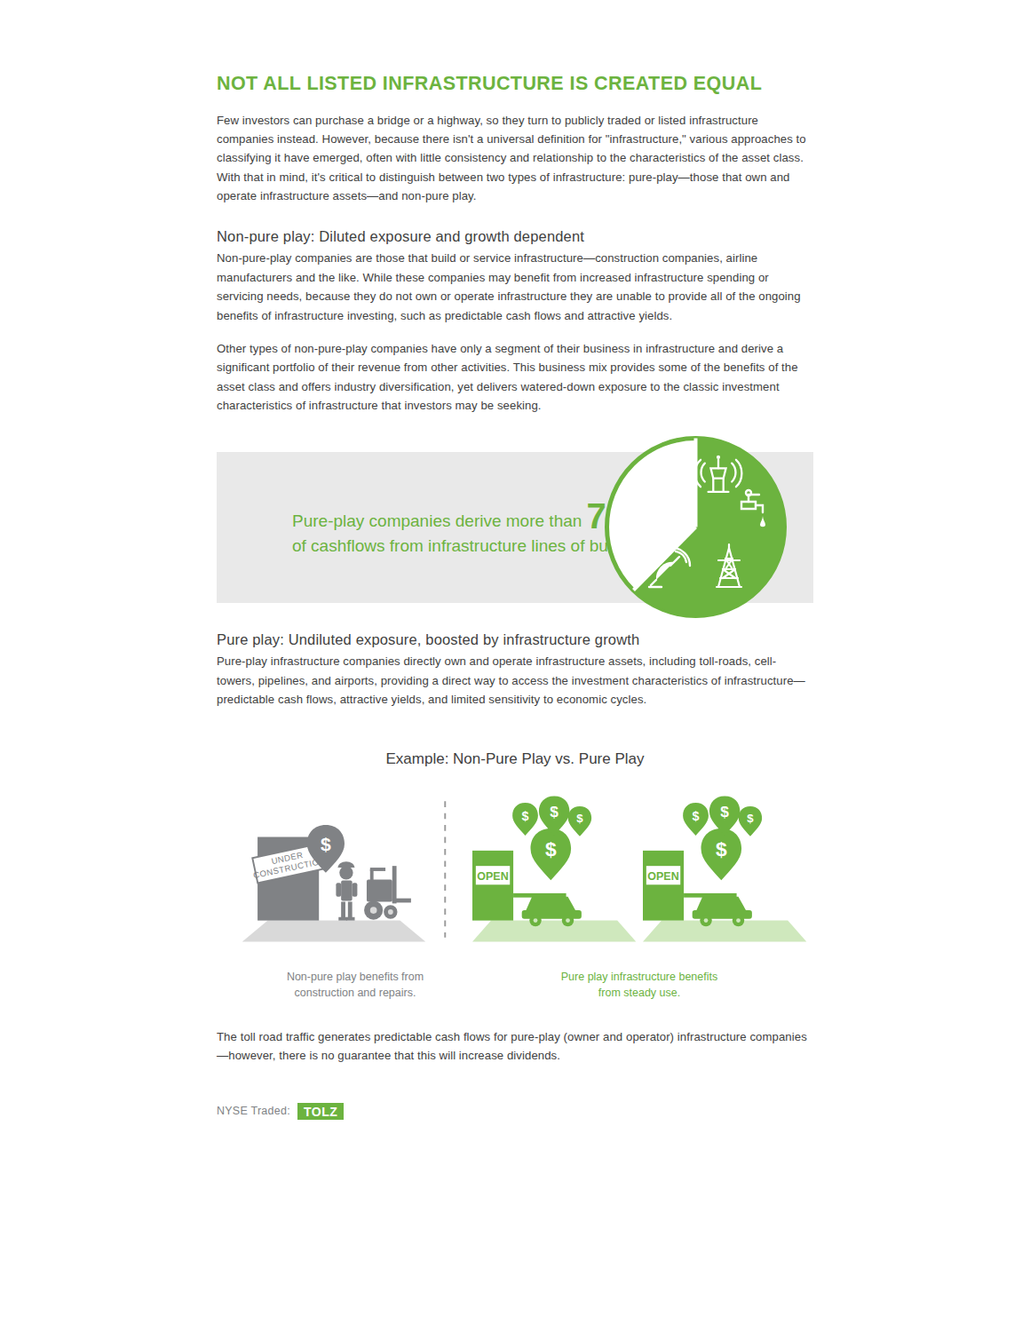Not All Listed Infrastructure Is Created Equal
Few investors can purchase a bridge or a highway, so they turn to publicly traded or listed infrastructure companies instead. However, because there isn't a universal definition for "infrastructure," various approaches to classifying it have emerged, often with little consistency and relationship to the characteristics of the asset class. With that in mind, it's critical to distinguish between two types of infrastructure: pure-play—those that own and operate infrastructure assets—and non-pure play.
Non-pure play: Diluted exposure and growth dependent
Non-pure-play companies are those that build or service infrastructure—construction companies, airline manufacturers and the like. While these companies may benefit from increased infrastructure spending or servicing needs, because they do not own or operate infrastructure they are unable to provide all of the ongoing benefits of infrastructure investing, such as predictable cash flows and attractive yields.
Other types of non-pure-play companies have only a segment of their business in infrastructure and derive a significant portfolio of their revenue from other activities. This business mix provides some of the benefits of the asset class and offers industry diversification, yet delivers watered-down exposure to the classic investment characteristics of infrastructure that investors may be seeking.
Pure-play companies derive more than 70%
of cashflows from infrastructure lines of business
Pure play: Undiluted exposure, boosted by infrastructure growth
Pure-play infrastructure companies directly own and operate infrastructure assets, including toll-roads, cell-towers, pipelines, and airports, providing a direct way to access the investment characteristics of infrastructure—predictable cash flows, attractive yields, and limited sensitivity to economic cycles.
Example: Non-Pure Play vs. Pure Play
UNDER CONSTRUCTION $ OPEN $ $ $ $ OPEN $ $ $ $
Non-pure play benefits from
construction and repairs.
Pure play infrastructure benefits
from steady use.
The toll road traffic generates predictable cash flows for pure-play (owner and operator) infrastructure companies—however, there is no guarantee that this will increase dividends.
NYSE Traded: TOLZ